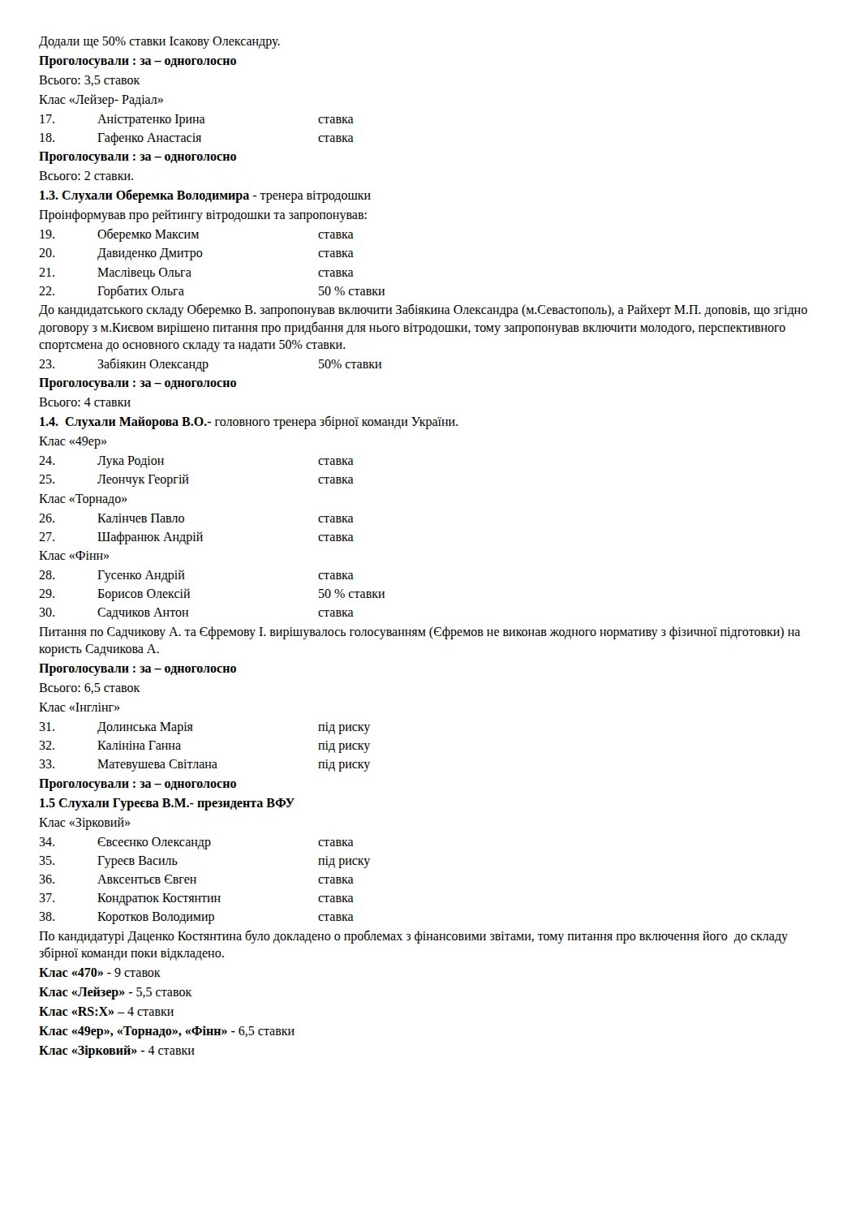Додали ще 50% ставки Ісакову Олександру.
Проголосували : за – одноголосно
Всього: 3,5 ставок
Клас «Лейзер- Радіал»
| 17. | Аністратенко Ірина | ставка |
| 18. | Гафенко Анастасія | ставка |
Проголосували : за – одноголосно
Всього: 2 ставки.
1.3. Слухали Оберемка Володимира - тренера вітродошки
Проінформував про рейтингу вітродошки та запропонував:
| 19. | Оберемко Максим | ставка |
| 20. | Давиденко Дмитро | ставка |
| 21. | Маслівець Ольга | ставка |
| 22. | Горбатих Ольга | 50 % ставки |
До кандидатського складу Оберемко В. запропонував включити Забіякина Олександра (м.Севастополь), а Райхерт М.П. доповів, що згідно договору з м.Києвом вирішено питання про придбання для нього вітродошки, тому запропонував включити молодого, перспективного спортсмена до основного складу та надати 50% ставки.
| 23. | Забіякин Олександр | 50% ставки |
Проголосували : за – одноголосно
Всього: 4 ставки
1.4. Слухали Майорова В.О.- головного тренера збірної команди України.
Клас «49ер»
| 24. | Лука Родіон | ставка |
| 25. | Леончук Георгій | ставка |
Клас «Торнадо»
| 26. | Калінчев Павло | ставка |
| 27. | Шафранюк Андрій | ставка |
Клас «Фінн»
| 28. | Гусенко Андрій | ставка |
| 29. | Борисов Олексій | 50 % ставки |
| 30. | Садчиков Антон | ставка |
Питання по Садчикову А. та Єфремову І. вирішувалось голосуванням (Єфремов не виконав жодного нормативу з фізичної підготовки) на користь Садчикова А.
Проголосували : за – одноголосно
Всього: 6,5 ставок
Клас «Інглінг»
| 31. | Долинська Марія | під риску |
| 32. | Калініна Ганна | під риску |
| 33. | Матевушева Світлана | під риску |
Проголосували : за – одноголосно
1.5 Слухали Гуреєва В.М.- президента ВФУ
Клас «Зірковий»
| 34. | Євсеєнко Олександр | ставка |
| 35. | Гуреєв Василь | під риску |
| 36. | Авксентьєв Євген | ставка |
| 37. | Кондратюк Костянтин | ставка |
| 38. | Коротков Володимир | ставка |
По кандидатурі Даценко Костянтина було докладено о проблемах з фінансовими звітами, тому питання про включення його до складу збірної команди поки відкладено.
Клас «470» - 9 ставок
Клас «Лейзер» - 5,5 ставок
Клас «RS:X» – 4 ставки
Клас «49ер», «Торнадо», «Фінн» - 6,5 ставки
Клас «Зірковий» - 4 ставки